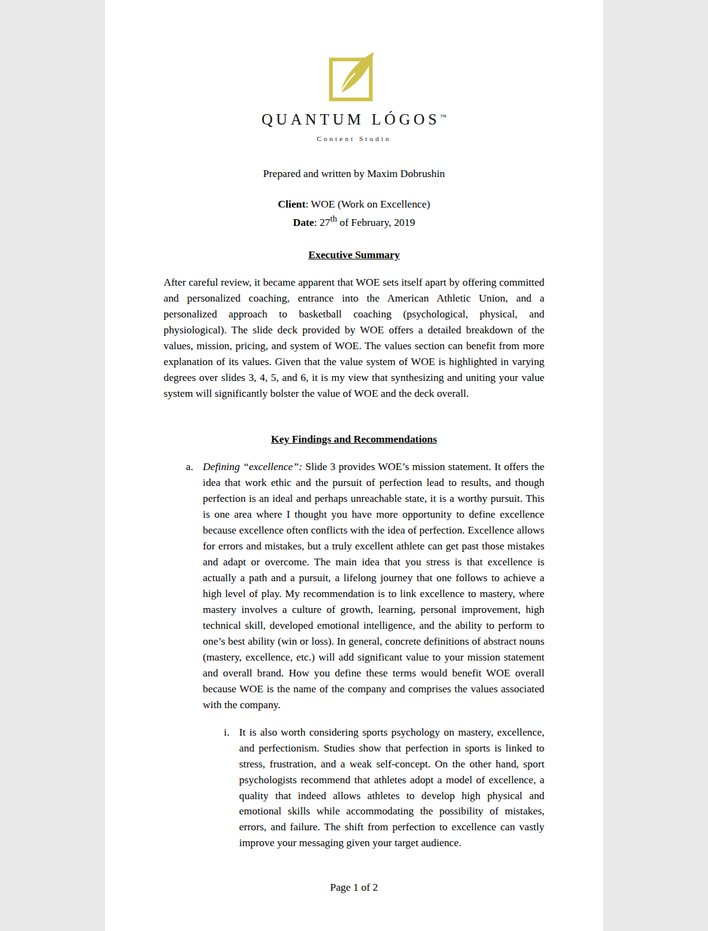QUANTUM LÓGOS™
Content Studio
Prepared and written by Maxim Dobrushin
Client: WOE (Work on Excellence)
Date: 27th of February, 2019
Executive Summary
After careful review, it became apparent that WOE sets itself apart by offering committed and personalized coaching, entrance into the American Athletic Union, and a personalized approach to basketball coaching (psychological, physical, and physiological). The slide deck provided by WOE offers a detailed breakdown of the values, mission, pricing, and system of WOE. The values section can benefit from more explanation of its values. Given that the value system of WOE is highlighted in varying degrees over slides 3, 4, 5, and 6, it is my view that synthesizing and uniting your value system will significantly bolster the value of WOE and the deck overall.
Key Findings and Recommendations
Defining “excellence”: Slide 3 provides WOE’s mission statement. It offers the idea that work ethic and the pursuit of perfection lead to results, and though perfection is an ideal and perhaps unreachable state, it is a worthy pursuit. This is one area where I thought you have more opportunity to define excellence because excellence often conflicts with the idea of perfection. Excellence allows for errors and mistakes, but a truly excellent athlete can get past those mistakes and adapt or overcome. The main idea that you stress is that excellence is actually a path and a pursuit, a lifelong journey that one follows to achieve a high level of play. My recommendation is to link excellence to mastery, where mastery involves a culture of growth, learning, personal improvement, high technical skill, developed emotional intelligence, and the ability to perform to one’s best ability (win or loss). In general, concrete definitions of abstract nouns (mastery, excellence, etc.) will add significant value to your mission statement and overall brand. How you define these terms would benefit WOE overall because WOE is the name of the company and comprises the values associated with the company.
It is also worth considering sports psychology on mastery, excellence, and perfectionism. Studies show that perfection in sports is linked to stress, frustration, and a weak self-concept. On the other hand, sport psychologists recommend that athletes adopt a model of excellence, a quality that indeed allows athletes to develop high physical and emotional skills while accommodating the possibility of mistakes, errors, and failure. The shift from perfection to excellence can vastly improve your messaging given your target audience.
Page 1 of 2